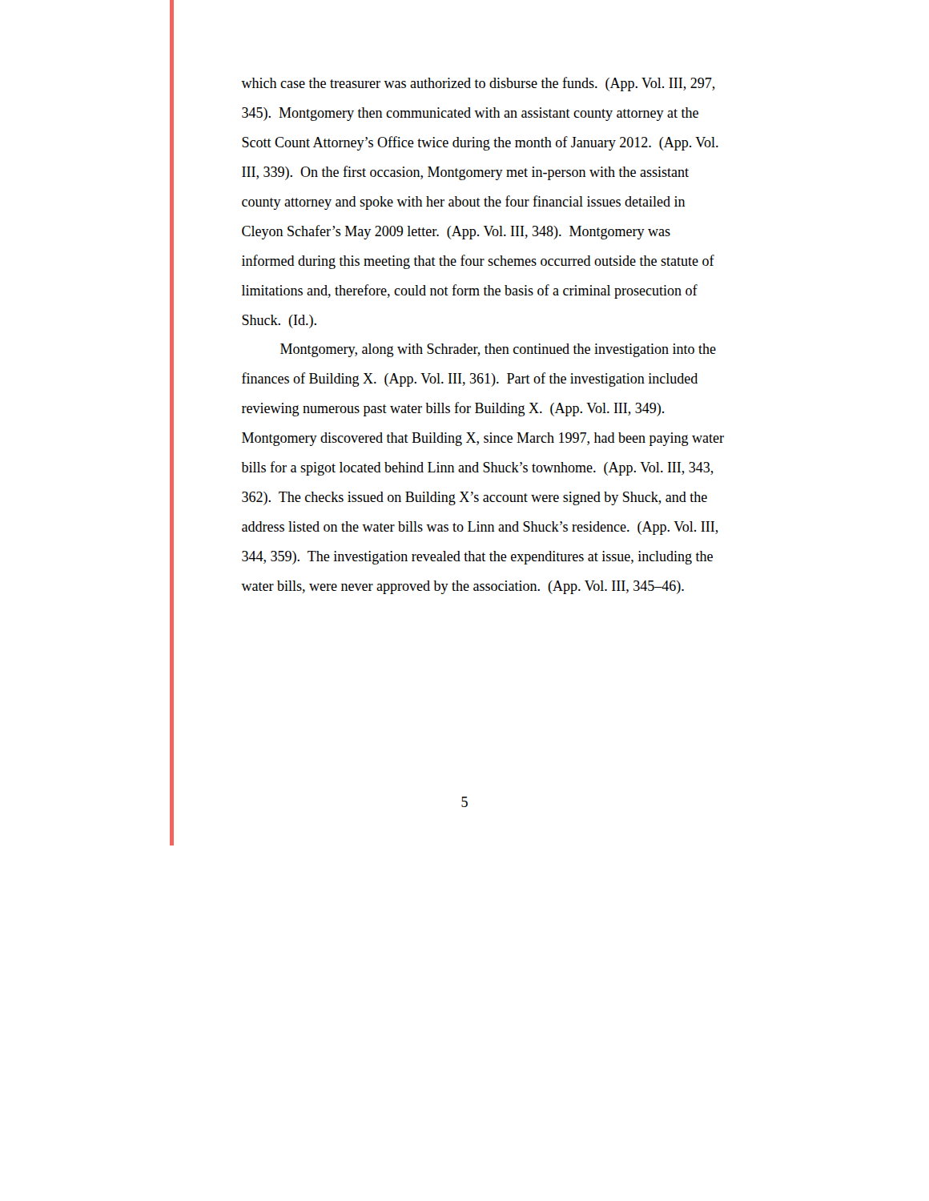which case the treasurer was authorized to disburse the funds. (App. Vol. III, 297, 345). Montgomery then communicated with an assistant county attorney at the Scott Count Attorney’s Office twice during the month of January 2012. (App. Vol. III, 339). On the first occasion, Montgomery met in-person with the assistant county attorney and spoke with her about the four financial issues detailed in Cleyon Schafer’s May 2009 letter. (App. Vol. III, 348). Montgomery was informed during this meeting that the four schemes occurred outside the statute of limitations and, therefore, could not form the basis of a criminal prosecution of Shuck. (Id.).
Montgomery, along with Schrader, then continued the investigation into the finances of Building X. (App. Vol. III, 361). Part of the investigation included reviewing numerous past water bills for Building X. (App. Vol. III, 349). Montgomery discovered that Building X, since March 1997, had been paying water bills for a spigot located behind Linn and Shuck’s townhome. (App. Vol. III, 343, 362). The checks issued on Building X’s account were signed by Shuck, and the address listed on the water bills was to Linn and Shuck’s residence. (App. Vol. III, 344, 359). The investigation revealed that the expenditures at issue, including the water bills, were never approved by the association. (App. Vol. III, 345–46).
5